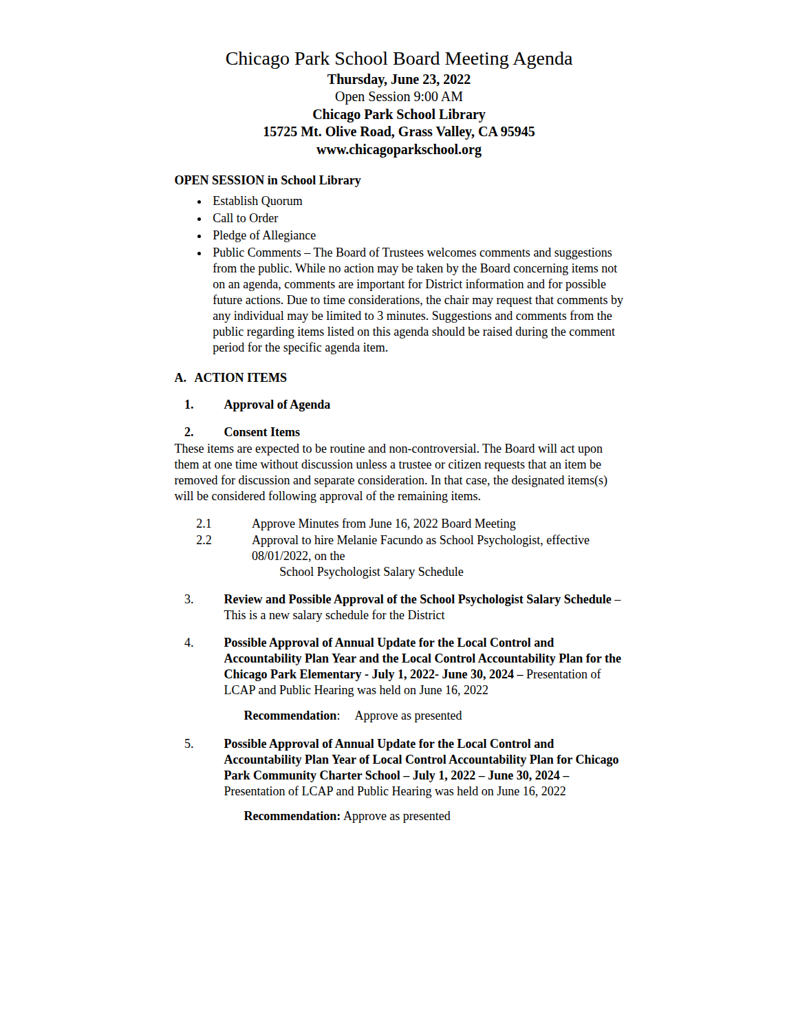Chicago Park School Board Meeting Agenda
Thursday, June 23, 2022
Open Session 9:00 AM
Chicago Park School Library
15725 Mt. Olive Road, Grass Valley, CA 95945
www.chicagoparkschool.org
OPEN SESSION in School Library
Establish Quorum
Call to Order
Pledge of Allegiance
Public Comments – The Board of Trustees welcomes comments and suggestions from the public. While no action may be taken by the Board concerning items not on an agenda, comments are important for District information and for possible future actions. Due to time considerations, the chair may request that comments by any individual may be limited to 3 minutes. Suggestions and comments from the public regarding items listed on this agenda should be raised during the comment period for the specific agenda item.
A. ACTION ITEMS
1. Approval of Agenda
2. Consent Items
These items are expected to be routine and non-controversial. The Board will act upon them at one time without discussion unless a trustee or citizen requests that an item be removed for discussion and separate consideration. In that case, the designated items(s) will be considered following approval of the remaining items.
2.1 Approve Minutes from June 16, 2022 Board Meeting
2.2 Approval to hire Melanie Facundo as School Psychologist, effective 08/01/2022, on theSchool Psychologist Salary Schedule
3. Review and Possible Approval of the School Psychologist Salary Schedule – This is a new salary schedule for the District
4. Possible Approval of Annual Update for the Local Control and Accountability Plan Year and the Local Control Accountability Plan for the Chicago Park Elementary - July 1, 2022- June 30, 2024 – Presentation of LCAP and Public Hearing was held on June 16, 2022
Recommendation: Approve as presented
5. Possible Approval of Annual Update for the Local Control and Accountability Plan Year of Local Control Accountability Plan for Chicago Park Community Charter School – July 1, 2022 – June 30, 2024 – Presentation of LCAP and Public Hearing was held on June 16, 2022
Recommendation: Approve as presented